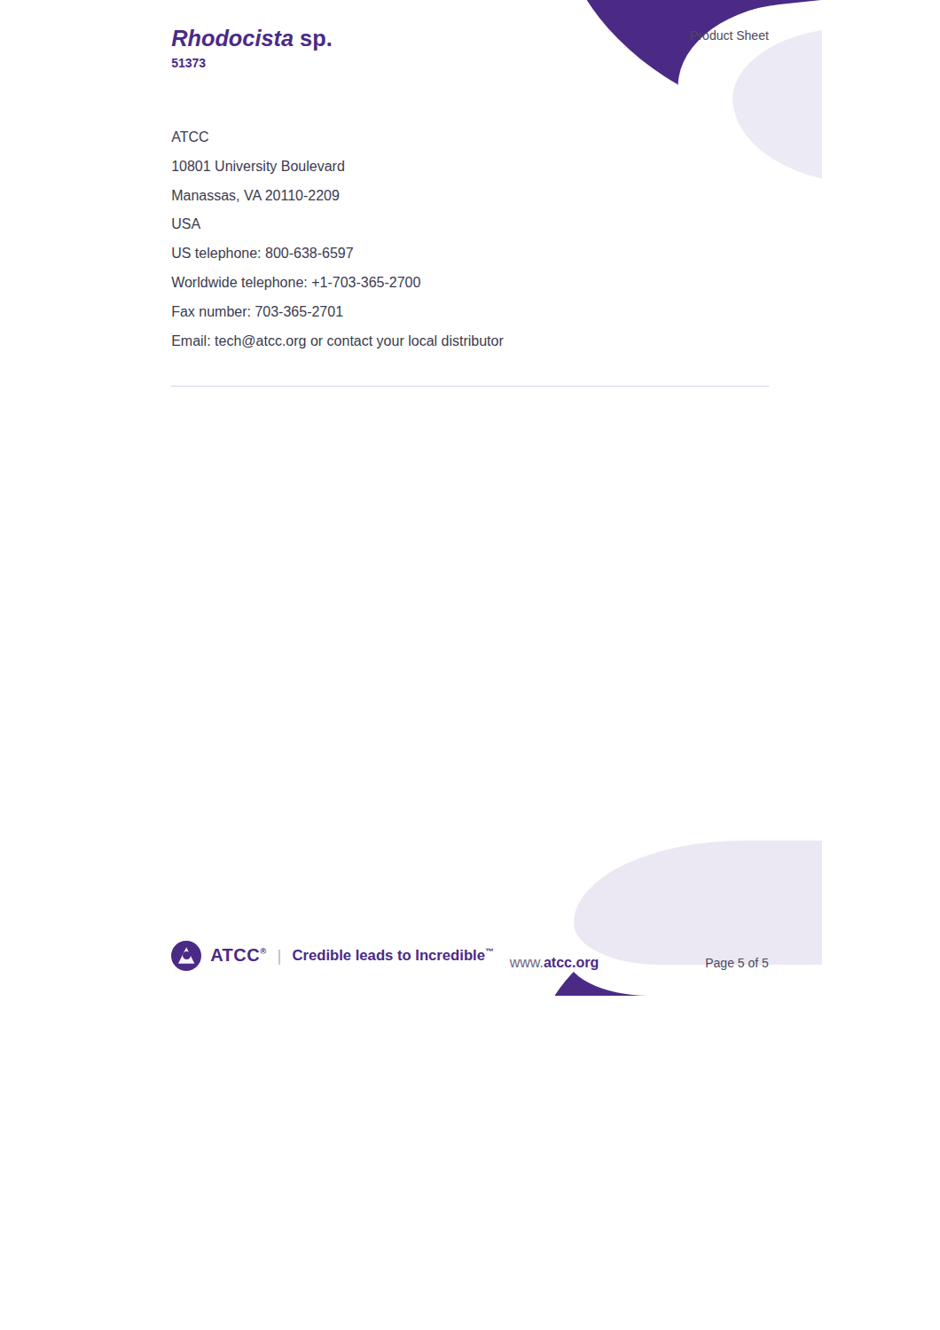Rhodocista sp.
51373
Product Sheet
ATCC
10801 University Boulevard
Manassas, VA 20110-2209
USA
US telephone: 800-638-6597
Worldwide telephone: +1-703-365-2700
Fax number: 703-365-2701
Email: tech@atcc.org or contact your local distributor
ATCC®
|
Credible leads to Incredible™
www. atcc.org
Page 5 of 5